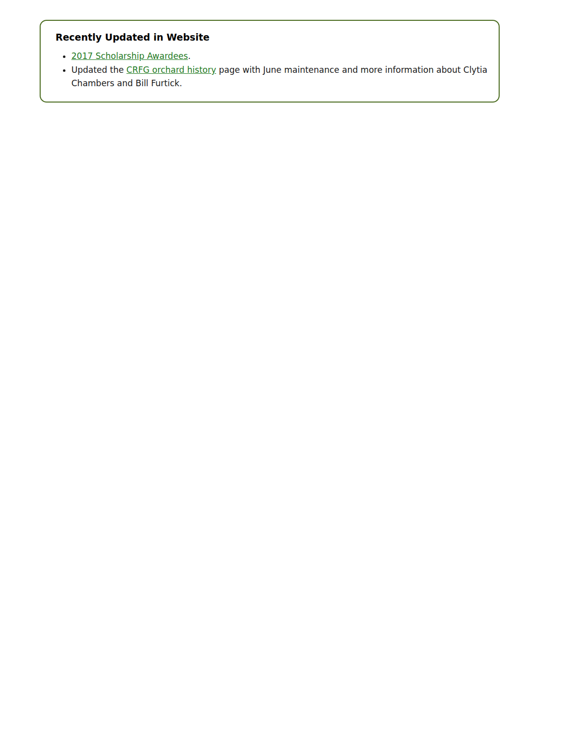Recently Updated in Website
2017 Scholarship Awardees.
Updated the CRFG orchard history page with June maintenance and more information about Clytia Chambers and Bill Furtick.